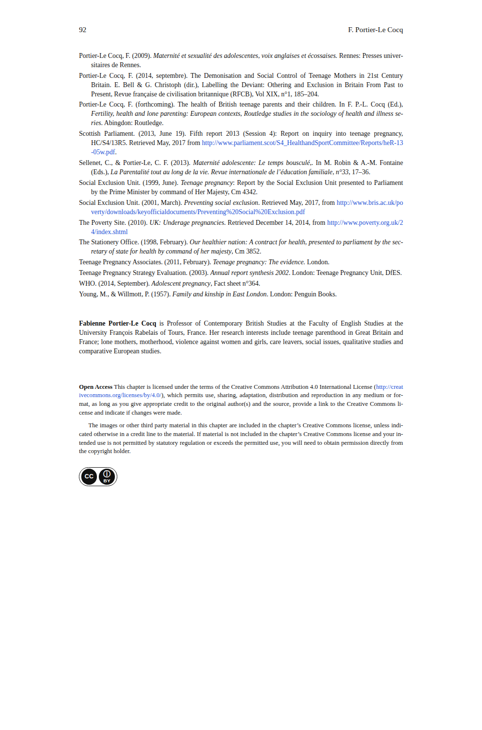92 F. Portier-Le Cocq
Portier-Le Cocq, F. (2009). Maternité et sexualité des adolescentes, voix anglaises et écossaises. Rennes: Presses universitaires de Rennes.
Portier-Le Cocq, F. (2014, septembre). The Demonisation and Social Control of Teenage Mothers in 21st Century Britain. E. Bell & G. Christoph (dir.), Labelling the Deviant: Othering and Exclusion in Britain From Past to Present, Revue française de civilisation britannique (RFCB), Vol XIX, n°1, 185–204.
Portier-Le Cocq, F. (forthcoming). The health of British teenage parents and their children. In F. P.-L. Cocq (Ed.), Fertility, health and lone parenting: European contexts, Routledge studies in the sociology of health and illness series. Abingdon: Routledge.
Scottish Parliament. (2013, June 19). Fifth report 2013 (Session 4): Report on inquiry into teenage pregnancy, HC/S4/13R5. Retrieved May, 2017 from http://www.parliament.scot/S4_HealthandSportCommittee/Reports/heR-13-05w.pdf.
Sellenet, C., & Portier-Le, C. F. (2013). Maternité adolescente: Le temps bousculé,. In M. Robin & A.-M. Fontaine (Eds.), La Parentalité tout au long de la vie. Revue internationale de l’éducation familiale, n°33, 17–36.
Social Exclusion Unit. (1999, June). Teenage pregnancy: Report by the Social Exclusion Unit presented to Parliament by the Prime Minister by command of Her Majesty, Cm 4342.
Social Exclusion Unit. (2001, March). Preventing social exclusion. Retrieved May, 2017, from http://www.bris.ac.uk/poverty/downloads/keyofficialdocuments/Preventing%20Social%20Exclusion.pdf
The Poverty Site. (2010). UK: Underage pregnancies. Retrieved December 14, 2014, from http://www.poverty.org.uk/24/index.shtml
The Stationery Office. (1998, February). Our healthier nation: A contract for health, presented to parliament by the secretary of state for health by command of her majesty, Cm 3852.
Teenage Pregnancy Associates. (2011, February). Teenage pregnancy: The evidence. London.
Teenage Pregnancy Strategy Evaluation. (2003). Annual report synthesis 2002. London: Teenage Pregnancy Unit, DfES.
WHO. (2014, September). Adolescent pregnancy, Fact sheet n°364.
Young, M., & Willmott, P. (1957). Family and kinship in East London. London: Penguin Books.
Fabienne Portier-Le Cocq is Professor of Contemporary British Studies at the Faculty of English Studies at the University François Rabelais of Tours, France. Her research interests include teenage parenthood in Great Britain and France; lone mothers, motherhood, violence against women and girls, care leavers, social issues, qualitative studies and comparative European studies.
Open Access This chapter is licensed under the terms of the Creative Commons Attribution 4.0 International License (http://creativecommons.org/licenses/by/4.0/), which permits use, sharing, adaptation, distribution and reproduction in any medium or format, as long as you give appropriate credit to the original author(s) and the source, provide a link to the Creative Commons license and indicate if changes were made.
The images or other third party material in this chapter are included in the chapter’s Creative Commons license, unless indicated otherwise in a credit line to the material. If material is not included in the chapter’s Creative Commons license and your intended use is not permitted by statutory regulation or exceeds the permitted use, you will need to obtain permission directly from the copyright holder.
CC ⓘBY